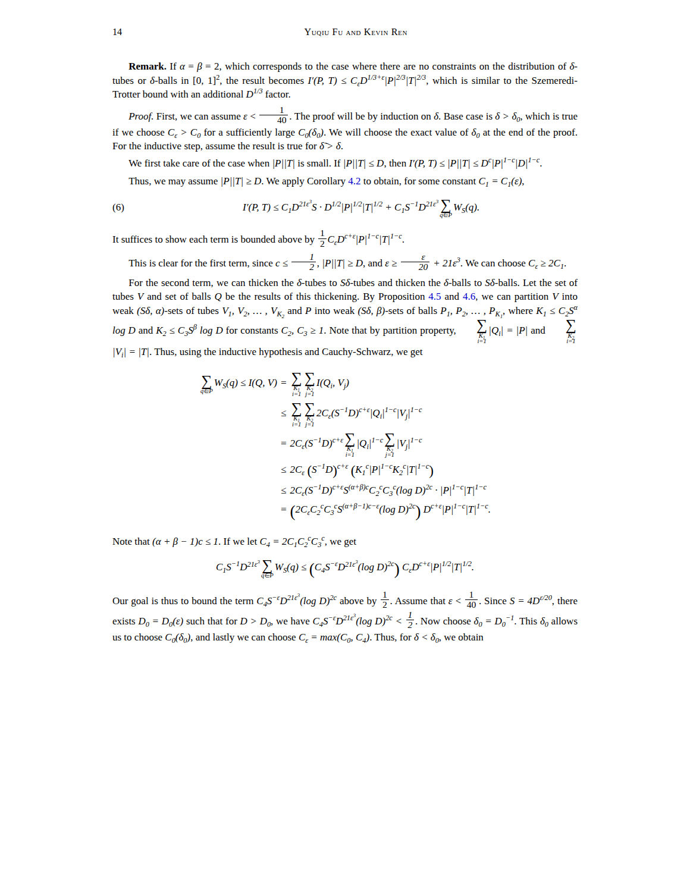14 Yuqiu Fu and Kevin Ren
Remark. If α = β = 2, which corresponds to the case where there are no constraints on the distribution of δ-tubes or δ-balls in [0, 1]2, the result becomes I′(P, T) ≤ CεD1/3+ε|P|2/3|T|2/3, which is similar to the Szemeredi-Trotter bound with an additional D1/3 factor.
Proof. First, we can assume ε < 140. The proof will be by induction on δ. Base case is δ > δ0, which is true if we choose Cε > C0 for a sufficiently large C0(δ0). We will choose the exact value of δ0 at the end of the proof. For the inductive step, assume the result is true for δ̃ > δ.
We first take care of the case when |P||T| is small. If |P||T| ≤ D, then I′(P, T) ≤ |P||T| ≤ Dc|P|1−c|D|1−c.
Thus, we may assume |P||T| ≥ D. We apply Corollary 4.2 to obtain, for some constant C1 = C1(ε),
(6) I′(P, T) ≤ C1D21ε3S · D1/2|P|1/2|T|1/2 + C1S−1D21ε3∑q∈P WS(q).
It suffices to show each term is bounded above by 12 CεDc+ε|P|1−c|T|1−c.
This is clear for the first term, since c ≤ 12, |P||T| ≥ D, and ε ≥ ε 20 + 21ε3. We can choose Cε ≥ 2C1.
For the second term, we can thicken the δ-tubes to Sδ-tubes and thicken the δ-balls to Sδ-balls. Let the set of tubes V and set of balls Q be the results of this thickening. By Proposition 4.5 and 4.6, we can partition V into weak (Sδ, α)-sets of tubes V1, V2, … , VK2 and P into weak (Sδ, β)-sets of balls P1, P2, … , PK1, where K1 ≤ C2Sα log D and K2 ≤ C3Sβ log D for constants C2, C3 ≥ 1. Note that by partition property, ∑K1 i=1|Qi| = |P| and ∑K2 i=1|Vi| = |T|. Thus, using the inductive hypothesis and Cauchy-Schwarz, we get
∑q∈P WS(q) ≤ I(Q, V)
=
∑K1 i=1∑K2 j=1 I(Qi, Vj)
≤
∑K1 i=1∑K2 j=12Cε(S−1D)c+ε|Qi|1−c|Vj|1−c
=
2Cε(S−1D)c+ε∑K1 i=1|Qi|1−c∑K2 j=1|Vj|1−c
≤
2Cε (S−1D)c+ε (K1c|P|1−cK2c|T|1−c)
≤
2Cε(S−1D)c+εS(α+β)cC2cC3c(log D)2c · |P|1−c|T|1−c
=
(2CεC2cC3cS(α+β−1)c−ε(log D)2c) Dc+ε|P|1−c|T|1−c.
Note that (α + β − 1)c ≤ 1. If we let C4 = 2C1C2cC3c, we get
C1S−1D21ε3∑q∈P WS(q) ≤ (C4S−εD21ε3(log D)2c) CεDc+ε|P|1/2|T|1/2.
Our goal is thus to bound the term C4S−εD21ε3(log D)2c above by 12. Assume that ε < 140. Since S = 4Dε/20, there exists D0 = D0(ε) such that for D > D0, we have C4S−εD21ε3(log D)2c < 12. Now choose δ0 = D0−1. This δ0 allows us to choose C0(δ0), and lastly we can choose Cε = max(C0, C4). Thus, for δ < δ0, we obtain